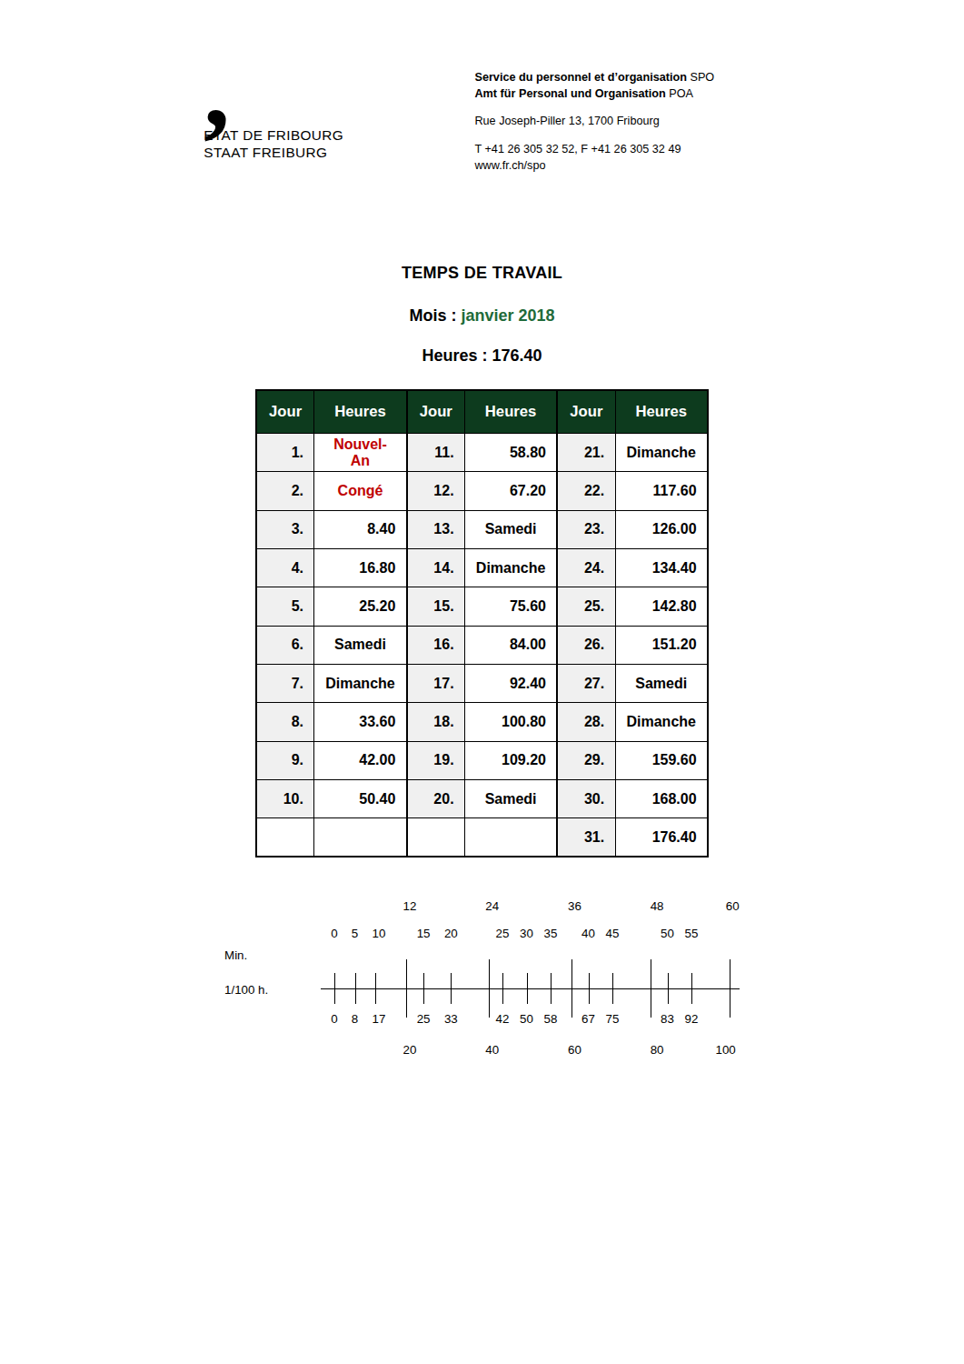,
ETAT DE FRIBOURG
STAAT FREIBURG
Service du personnel et d’organisation SPO
Amt für Personal und Organisation POA
Rue Joseph-Piller 13, 1700 Fribourg
T +41 26 305 32 52, F +41 26 305 32 49
www.fr.ch/spo
TEMPS DE TRAVAIL
Mois : janvier 2018
Heures : 176.40
| Jour | Heures | Jour | Heures | Jour | Heures |
| --- | --- | --- | --- | --- | --- |
| 1. | Nouvel-An | 11. | 58.80 | 21. | Dimanche |
| 2. | Congé | 12. | 67.20 | 22. | 117.60 |
| 3. | 8.40 | 13. | Samedi | 23. | 126.00 |
| 4. | 16.80 | 14. | Dimanche | 24. | 134.40 |
| 5. | 25.20 | 15. | 75.60 | 25. | 142.80 |
| 6. | Samedi | 16. | 84.00 | 26. | 151.20 |
| 7. | Dimanche | 17. | 92.40 | 27. | Samedi |
| 8. | 33.60 | 18. | 100.80 | 28. | Dimanche |
| 9. | 42.00 | 19. | 109.20 | 29. | 159.60 |
| 10. | 50.40 | 20. | Samedi | 30. | 168.00 |
| | | | | 31. | 176.40 |
12 24 36 48 60 0 5 10 15 20 25 30 35 40 45 50 55 Min. 1/100 h.
0 8 17 25 33 42 50 58 67 75 83 92 20 40 60 80 100